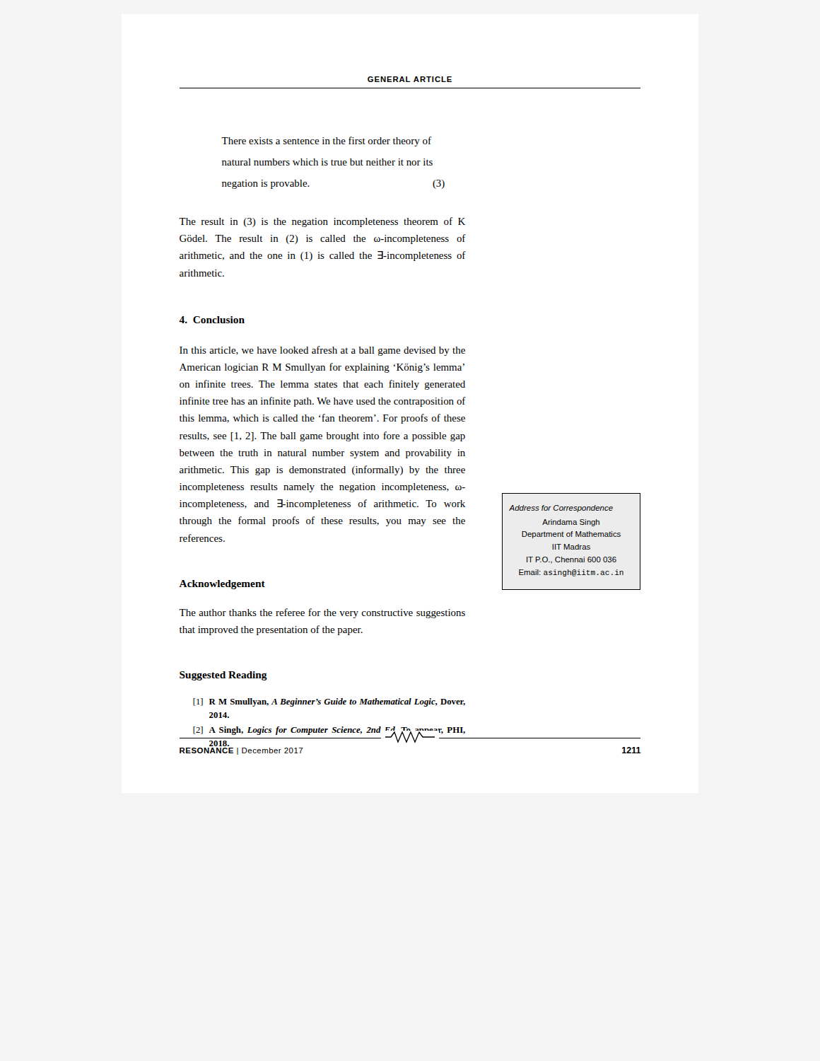GENERAL ARTICLE
There exists a sentence in the first order theory of natural numbers which is true but neither it nor its negation is provable. (3)
The result in (3) is the negation incompleteness theorem of K Gödel. The result in (2) is called the ω-incompleteness of arithmetic, and the one in (1) is called the ∃-incompleteness of arithmetic.
4. Conclusion
In this article, we have looked afresh at a ball game devised by the American logician R M Smullyan for explaining ‘König’s lemma’ on infinite trees. The lemma states that each finitely generated infinite tree has an infinite path. We have used the contraposition of this lemma, which is called the ‘fan theorem’. For proofs of these results, see [1, 2]. The ball game brought into fore a possible gap between the truth in natural number system and provability in arithmetic. This gap is demonstrated (informally) by the three incompleteness results namely the negation incompleteness, ω-incompleteness, and ∃-incompleteness of arithmetic. To work through the formal proofs of these results, you may see the references.
Acknowledgement
The author thanks the referee for the very constructive suggestions that improved the presentation of the paper.
Suggested Reading
[1] R M Smullyan, A Beginner’s Guide to Mathematical Logic, Dover, 2014.
[2] A Singh, Logics for Computer Science, 2nd Ed, To appear, PHI, 2018.
Address for Correspondence
Arindama Singh
Department of Mathematics
IIT Madras
IT P.O., Chennai 600 036
Email: asingh@iitm.ac.in
RESONANCE | December 2017 1211